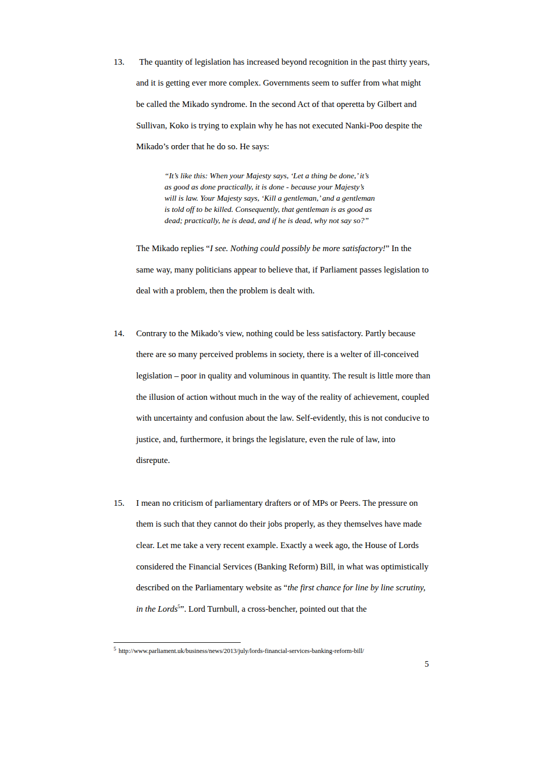13. The quantity of legislation has increased beyond recognition in the past thirty years, and it is getting ever more complex. Governments seem to suffer from what might be called the Mikado syndrome. In the second Act of that operetta by Gilbert and Sullivan, Koko is trying to explain why he has not executed Nanki-Poo despite the Mikado’s order that he do so. He says:
“It’s like this: When your Majesty says, ‘Let a thing be done,’ it’s as good as done practically, it is done - because your Majesty’s will is law. Your Majesty says, ‘Kill a gentleman,’ and a gentleman is told off to be killed. Consequently, that gentleman is as good as dead; practically, he is dead, and if he is dead, why not say so?”
The Mikado replies “I see. Nothing could possibly be more satisfactory!” In the same way, many politicians appear to believe that, if Parliament passes legislation to deal with a problem, then the problem is dealt with.
14. Contrary to the Mikado’s view, nothing could be less satisfactory. Partly because there are so many perceived problems in society, there is a welter of ill-conceived legislation – poor in quality and voluminous in quantity. The result is little more than the illusion of action without much in the way of the reality of achievement, coupled with uncertainty and confusion about the law. Self-evidently, this is not conducive to justice, and, furthermore, it brings the legislature, even the rule of law, into disrepute.
15. I mean no criticism of parliamentary drafters or of MPs or Peers. The pressure on them is such that they cannot do their jobs properly, as they themselves have made clear. Let me take a very recent example. Exactly a week ago, the House of Lords considered the Financial Services (Banking Reform) Bill, in what was optimistically described on the Parliamentary website as “the first chance for line by line scrutiny, in the Lords5”. Lord Turnbull, a cross-bencher, pointed out that the
5 http://www.parliament.uk/business/news/2013/july/lords-financial-services-banking-reform-bill/
5